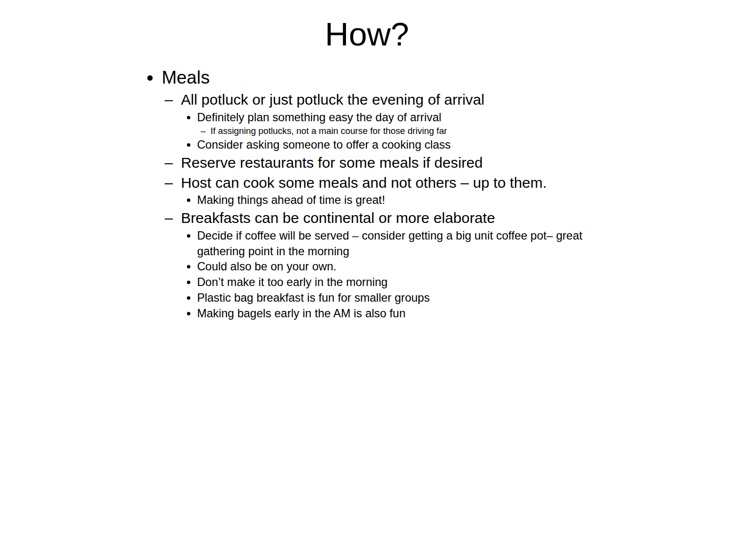How?
Meals
All potluck or just potluck the evening of arrival
Definitely plan something easy the day of arrival
If assigning potlucks, not a main course for those driving far
Consider asking someone to offer a cooking class
Reserve restaurants for some meals if desired
Host can cook some meals and not others – up to them.
Making things ahead of time is great!
Breakfasts can be continental or more elaborate
Decide if coffee will be served – consider getting a big unit coffee pot– great gathering point in the morning
Could also be on your own.
Don’t make it too early in the morning
Plastic bag breakfast is fun for smaller groups
Making bagels early in the AM is also fun